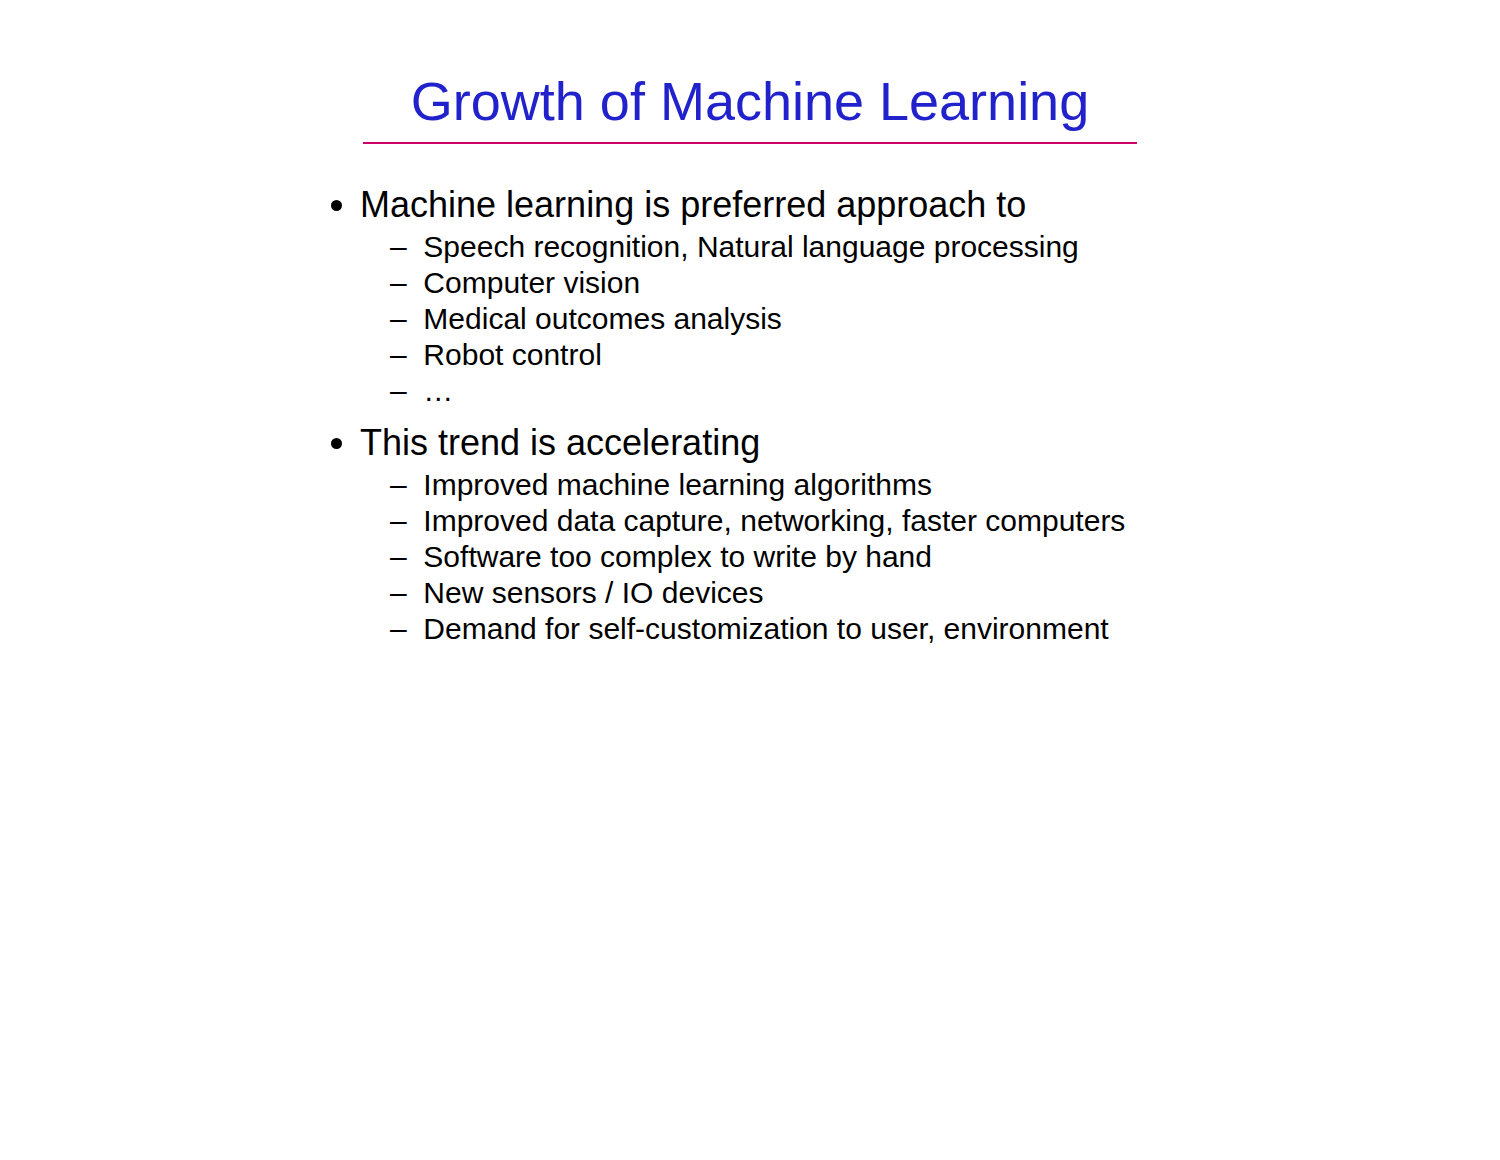Growth of Machine Learning
Machine learning is preferred approach to
Speech recognition, Natural language processing
Computer vision
Medical outcomes analysis
Robot control
…
This trend is accelerating
Improved machine learning algorithms
Improved data capture, networking, faster computers
Software too complex to write by hand
New sensors / IO devices
Demand for self-customization to user, environment